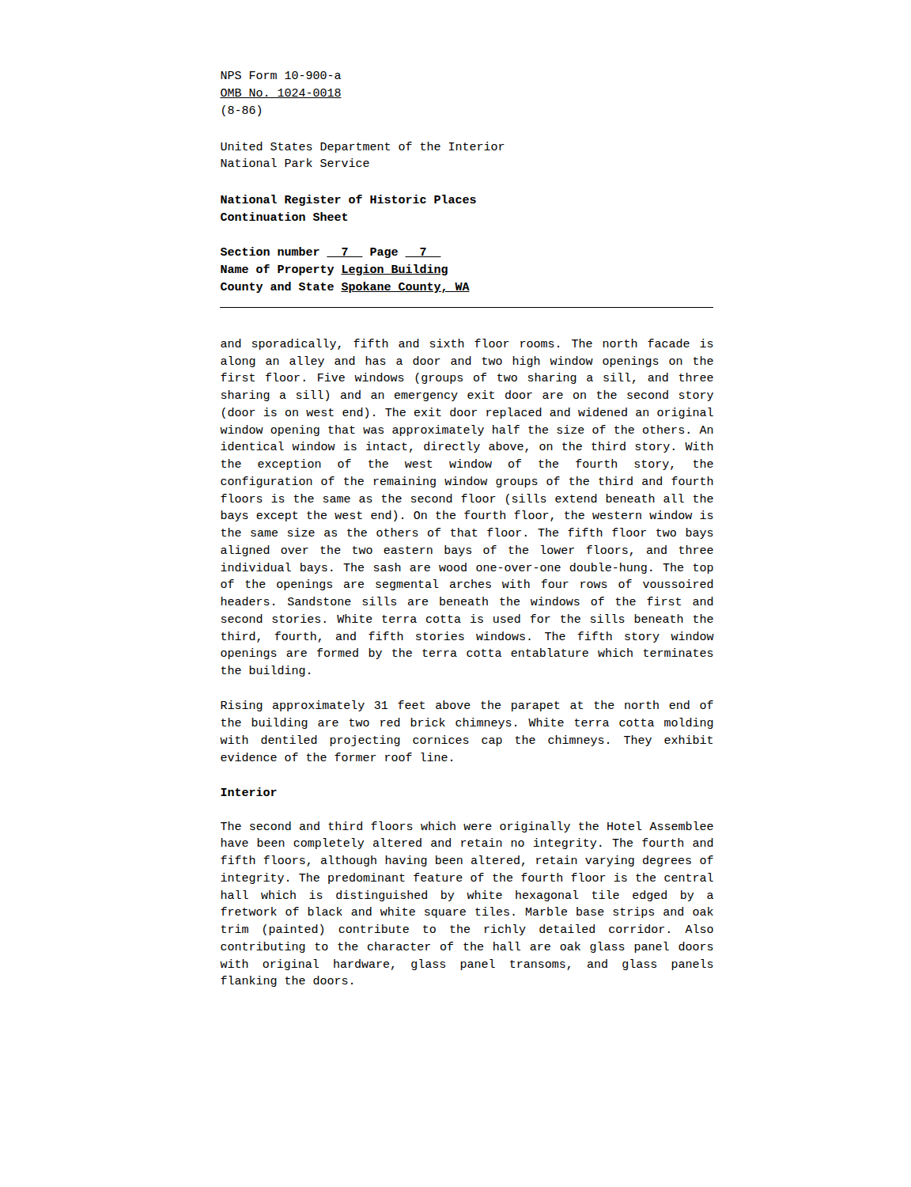NPS Form 10-900-a
OMB No. 1024-0018
(8-86)
United States Department of the Interior
National Park Service
National Register of Historic Places
Continuation Sheet
Section number 7 Page 7
Name of Property Legion Building
County and State Spokane County, WA
and sporadically, fifth and sixth floor rooms. The north facade is along an alley and has a door and two high window openings on the first floor. Five windows (groups of two sharing a sill, and three sharing a sill) and an emergency exit door are on the second story (door is on west end). The exit door replaced and widened an original window opening that was approximately half the size of the others. An identical window is intact, directly above, on the third story. With the exception of the west window of the fourth story, the configuration of the remaining window groups of the third and fourth floors is the same as the second floor (sills extend beneath all the bays except the west end). On the fourth floor, the western window is the same size as the others of that floor. The fifth floor two bays aligned over the two eastern bays of the lower floors, and three individual bays. The sash are wood one-over-one double-hung. The top of the openings are segmental arches with four rows of voussoired headers. Sandstone sills are beneath the windows of the first and second stories. White terra cotta is used for the sills beneath the third, fourth, and fifth stories windows. The fifth story window openings are formed by the terra cotta entablature which terminates the building.
Rising approximately 31 feet above the parapet at the north end of the building are two red brick chimneys. White terra cotta molding with dentiled projecting cornices cap the chimneys. They exhibit evidence of the former roof line.
Interior
The second and third floors which were originally the Hotel Assemblee have been completely altered and retain no integrity. The fourth and fifth floors, although having been altered, retain varying degrees of integrity. The predominant feature of the fourth floor is the central hall which is distinguished by white hexagonal tile edged by a fretwork of black and white square tiles. Marble base strips and oak trim (painted) contribute to the richly detailed corridor. Also contributing to the character of the hall are oak glass panel doors with original hardware, glass panel transoms, and glass panels flanking the doors.